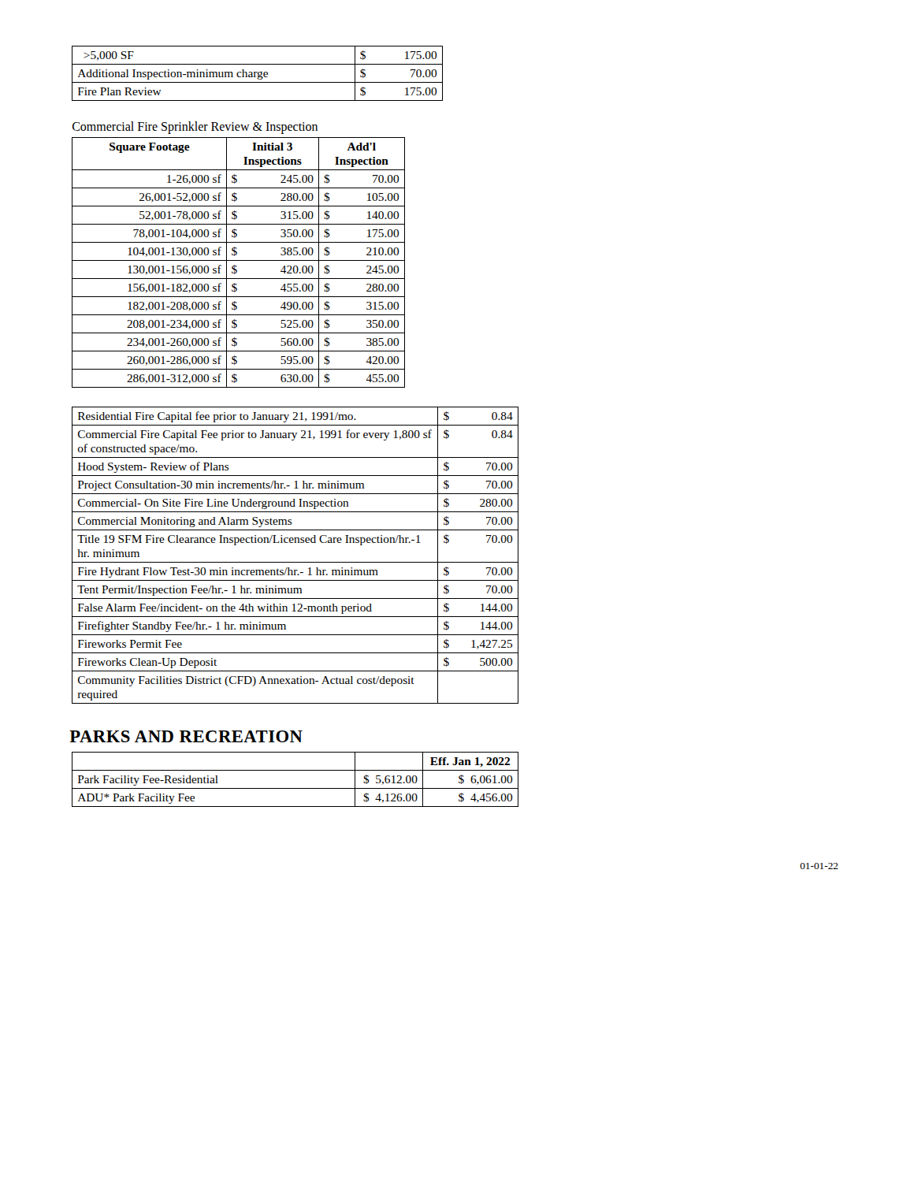| >5,000 SF | $ | 175.00 |
| Additional Inspection-minimum charge | $ | 70.00 |
| Fire Plan Review | $ | 175.00 |
Commercial Fire Sprinkler Review & Inspection
| Square Footage | Initial 3 Inspections | Add'l Inspection |
| --- | --- | --- |
| 1-26,000 sf | $ | 245.00 | $ | 70.00 |
| 26,001-52,000 sf | $ | 280.00 | $ | 105.00 |
| 52,001-78,000 sf | $ | 315.00 | $ | 140.00 |
| 78,001-104,000 sf | $ | 350.00 | $ | 175.00 |
| 104,001-130,000 sf | $ | 385.00 | $ | 210.00 |
| 130,001-156,000 sf | $ | 420.00 | $ | 245.00 |
| 156,001-182,000 sf | $ | 455.00 | $ | 280.00 |
| 182,001-208,000 sf | $ | 490.00 | $ | 315.00 |
| 208,001-234,000 sf | $ | 525.00 | $ | 350.00 |
| 234,001-260,000 sf | $ | 560.00 | $ | 385.00 |
| 260,001-286,000 sf | $ | 595.00 | $ | 420.00 |
| 286,001-312,000 sf | $ | 630.00 | $ | 455.00 |
| Residential Fire Capital fee prior to January 21, 1991/mo. | $ | 0.84 |
| Commercial Fire Capital Fee prior to January 21, 1991 for every 1,800 sf of constructed space/mo. | $ | 0.84 |
| Hood System- Review of Plans | $ | 70.00 |
| Project Consultation-30 min increments/hr.- 1 hr. minimum | $ | 70.00 |
| Commercial- On Site Fire Line Underground Inspection | $ | 280.00 |
| Commercial Monitoring and Alarm Systems | $ | 70.00 |
| Title 19 SFM Fire Clearance Inspection/Licensed Care Inspection/hr.-1 hr. minimum | $ | 70.00 |
| Fire Hydrant Flow Test-30 min increments/hr.- 1 hr. minimum | $ | 70.00 |
| Tent Permit/Inspection Fee/hr.- 1 hr. minimum | $ | 70.00 |
| False Alarm Fee/incident- on the 4th within 12-month period | $ | 144.00 |
| Firefighter Standby Fee/hr.- 1 hr. minimum | $ | 144.00 |
| Fireworks Permit Fee | $ | 1,427.25 |
| Fireworks Clean-Up Deposit | $ | 500.00 |
| Community Facilities District (CFD) Annexation- Actual cost/deposit required | | |
PARKS AND RECREATION
| | | Eff. Jan 1, 2022 |
| Park Facility Fee-Residential | $ 5,612.00 | $ 6,061.00 |
| ADU* Park Facility Fee | $ 4,126.00 | $ 4,456.00 |
01-01-22